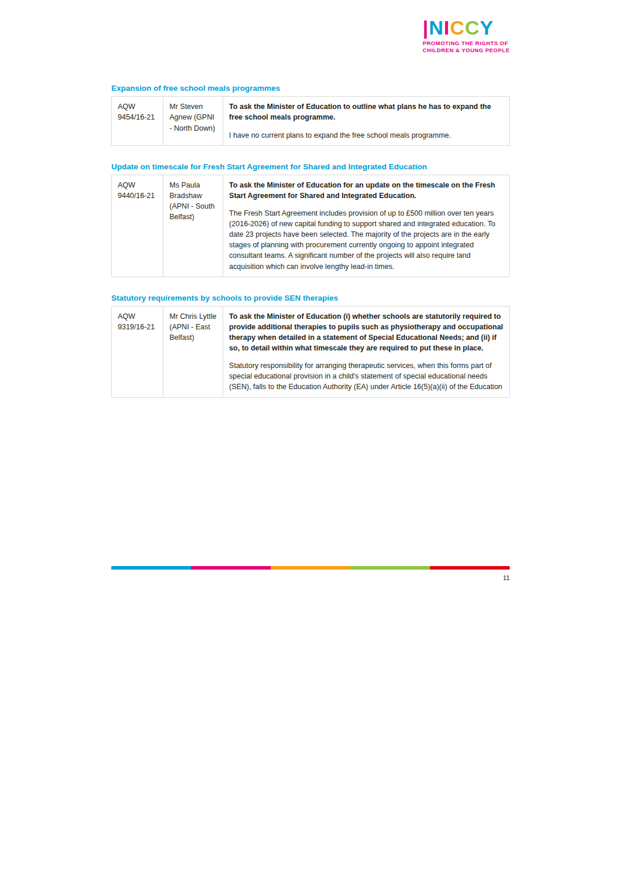|NICCY
PROMOTING THE RIGHTS OF
CHILDREN & YOUNG PEOPLE
Expansion of free school meals programmes
| AQW 9454/16-21 | Mr Steven Agnew (GPNI - North Down) | To ask the Minister of Education to outline what plans he has to expand the free school meals programme. I have no current plans to expand the free school meals programme. |
Update on timescale for Fresh Start Agreement for Shared and Integrated Education
| AQW 9440/16-21 | Ms Paula Bradshaw (APNI - South Belfast) | To ask the Minister of Education for an update on the timescale on the Fresh Start Agreement for Shared and Integrated Education. The Fresh Start Agreement includes provision of up to £500 million over ten years (2016-2026) of new capital funding to support shared and integrated education. To date 23 projects have been selected. The majority of the projects are in the early stages of planning with procurement currently ongoing to appoint integrated consultant teams. A significant number of the projects will also require land acquisition which can involve lengthy lead-in times. |
Statutory requirements by schools to provide SEN therapies
| AQW 9319/16-21 | Mr Chris Lyttle (APNI - East Belfast) | To ask the Minister of Education (i) whether schools are statutorily required to provide additional therapies to pupils such as physiotherapy and occupational therapy when detailed in a statement of Special Educational Needs; and (ii) if so, to detail within what timescale they are required to put these in place. Statutory responsibility for arranging therapeutic services, when this forms part of special educational provision in a child's statement of special educational needs (SEN), falls to the Education Authority (EA) under Article 16(5)(a)(ii) of the Education |
11